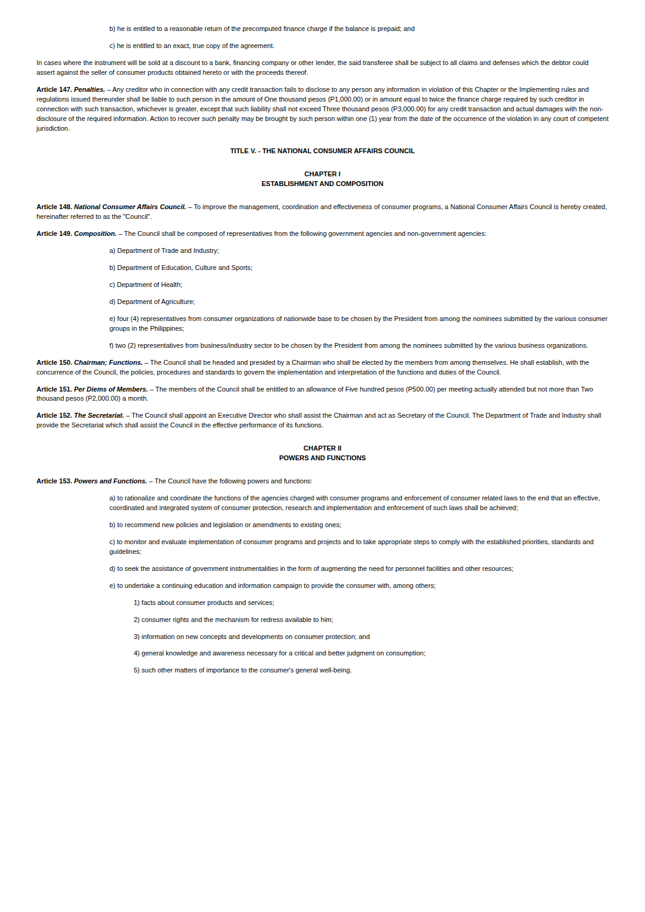b) he is entitled to a reasonable return of the precomputed finance charge if the balance is prepaid; and
c) he is entitled to an exact, true copy of the agreement.
In cases where the instrument will be sold at a discount to a bank, financing company or other lender, the said transferee shall be subject to all claims and defenses which the debtor could assert against the seller of consumer products obtained hereto or with the proceeds thereof.
Article 147. Penalties. – Any creditor who in connection with any credit transaction fails to disclose to any person any information in violation of this Chapter or the Implementing rules and regulations issued thereunder shall be liable to such person in the amount of One thousand pesos (P1,000.00) or in amount equal to twice the finance charge required by such creditor in connection with such transaction, whichever is greater, except that such liability shall not exceed Three thousand pesos (P3,000.00) for any credit transaction and actual damages with the non-disclosure of the required information. Action to recover such penalty may be brought by such person within one (1) year from the date of the occurrence of the violation in any court of competent jurisdiction.
TITLE V. - THE NATIONAL CONSUMER AFFAIRS COUNCIL
CHAPTER I
ESTABLISHMENT AND COMPOSITION
Article 148. National Consumer Affairs Council. – To improve the management, coordination and effectiveness of consumer programs, a National Consumer Affairs Council is hereby created, hereinafter referred to as the "Council".
Article 149. Composition. – The Council shall be composed of representatives from the following government agencies and non-government agencies:
a) Department of Trade and Industry;
b) Department of Education, Culture and Sports;
c) Department of Health;
d) Department of Agriculture;
e) four (4) representatives from consumer organizations of nationwide base to be chosen by the President from among the nominees submitted by the various consumer groups in the Philippines;
f) two (2) representatives from business/industry sector to be chosen by the President from among the nominees submitted by the various business organizations.
Article 150. Chairman; Functions. – The Council shall be headed and presided by a Chairman who shall be elected by the members from among themselves. He shall establish, with the concurrence of the Council, the policies, procedures and standards to govern the implementation and interpretation of the functions and duties of the Council.
Article 151. Per Diems of Members. – The members of the Council shall be entitled to an allowance of Five hundred pesos (P500.00) per meeting actually attended but not more than Two thousand pesos (P2,000.00) a month.
Article 152. The Secretariat. – The Council shall appoint an Executive Director who shall assist the Chairman and act as Secretary of the Council. The Department of Trade and Industry shall provide the Secretariat which shall assist the Council in the effective performance of its functions.
CHAPTER II
POWERS AND FUNCTIONS
Article 153. Powers and Functions. – The Council have the following powers and functions:
a) to rationalize and coordinate the functions of the agencies charged with consumer programs and enforcement of consumer related laws to the end that an effective, coordinated and integrated system of consumer protection, research and implementation and enforcement of such laws shall be achieved;
b) to recommend new policies and legislation or amendments to existing ones;
c) to monitor and evaluate implementation of consumer programs and projects and to take appropriate steps to comply with the established priorities, standards and guidelines;
d) to seek the assistance of government instrumentalities in the form of augmenting the need for personnel facilities and other resources;
e) to undertake a continuing education and information campaign to provide the consumer with, among others;
1) facts about consumer products and services;
2) consumer rights and the mechanism for redress available to him;
3) information on new concepts and developments on consumer protection; and
4) general knowledge and awareness necessary for a critical and better judgment on consumption;
5) such other matters of importance to the consumer's general well-being.